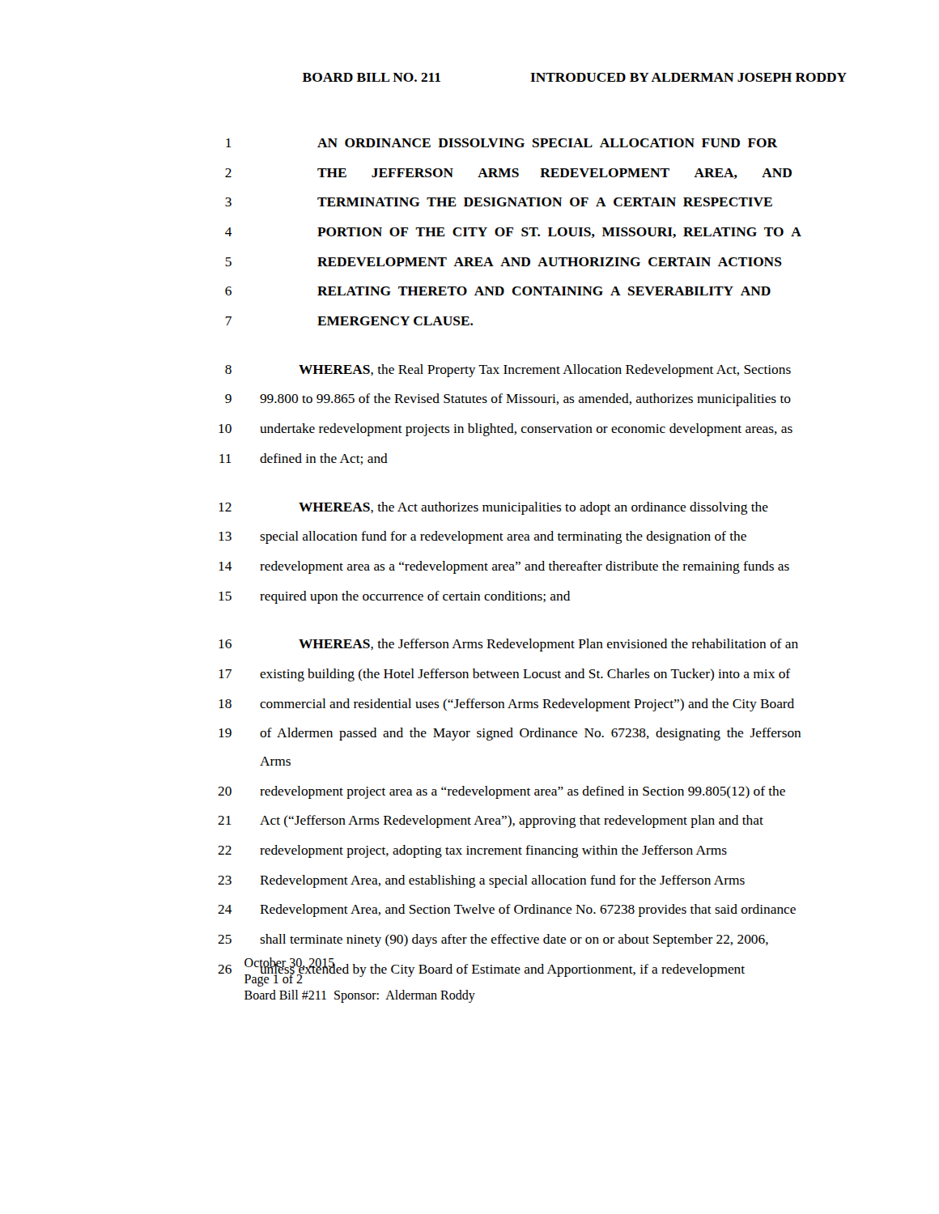BOARD BILL NO. 211 INTRODUCED BY ALDERMAN JOSEPH RODDY
| 1 | AN ORDINANCE DISSOLVING SPECIAL ALLOCATION FUND FOR |
| 2 | THE JEFFERSON ARMS REDEVELOPMENT AREA, AND |
| 3 | TERMINATING THE DESIGNATION OF A CERTAIN RESPECTIVE |
| 4 | PORTION OF THE CITY OF ST. LOUIS, MISSOURI, RELATING TO A |
| 5 | REDEVELOPMENT AREA AND AUTHORIZING CERTAIN ACTIONS |
| 6 | RELATING THERETO AND CONTAINING A SEVERABILITY AND |
| 7 | EMERGENCY CLAUSE. |
| 8 | WHEREAS , the Real Property Tax Increment Allocation Redevelopment Act, Sections |
| 9 | 99.800 to 99.865 of the Revised Statutes of Missouri, as amended, authorizes municipalities to |
| 10 | undertake redevelopment projects in blighted, conservation or economic development areas, as |
| 11 | defined in the Act; and |
| 12 | WHEREAS , the Act authorizes municipalities to adopt an ordinance dissolving the |
| 13 | special allocation fund for a redevelopment area and terminating the designation of the |
| 14 | redevelopment area as a “redevelopment area” and thereafter distribute the remaining funds as |
| 15 | required upon the occurrence of certain conditions; and |
| 16 | WHEREAS , the Jefferson Arms Redevelopment Plan envisioned the rehabilitation of an |
| 17 | existing building (the Hotel Jefferson between Locust and St. Charles on Tucker) into a mix of |
| 18 | commercial and residential uses (“Jefferson Arms Redevelopment Project”) and the City Board |
| 19 | of Aldermen passed and the Mayor signed Ordinance No. 67238, designating the Jefferson Arms |
| 20 | redevelopment project area as a “redevelopment area” as defined in Section 99.805(12) of the |
| 21 | Act (“Jefferson Arms Redevelopment Area”), approving that redevelopment plan and that |
| 22 | redevelopment project, adopting tax increment financing within the Jefferson Arms |
| 23 | Redevelopment Area, and establishing a special allocation fund for the Jefferson Arms |
| 24 | Redevelopment Area, and Section Twelve of Ordinance No. 67238 provides that said ordinance |
| 25 | shall terminate ninety (90) days after the effective date or on or about September 22, 2006, |
| 26 | unless extended by the City Board of Estimate and Apportionment, if a redevelopment |
October 30, 2015
Page 1 of 2
Board Bill #211 Sponsor: Alderman Roddy